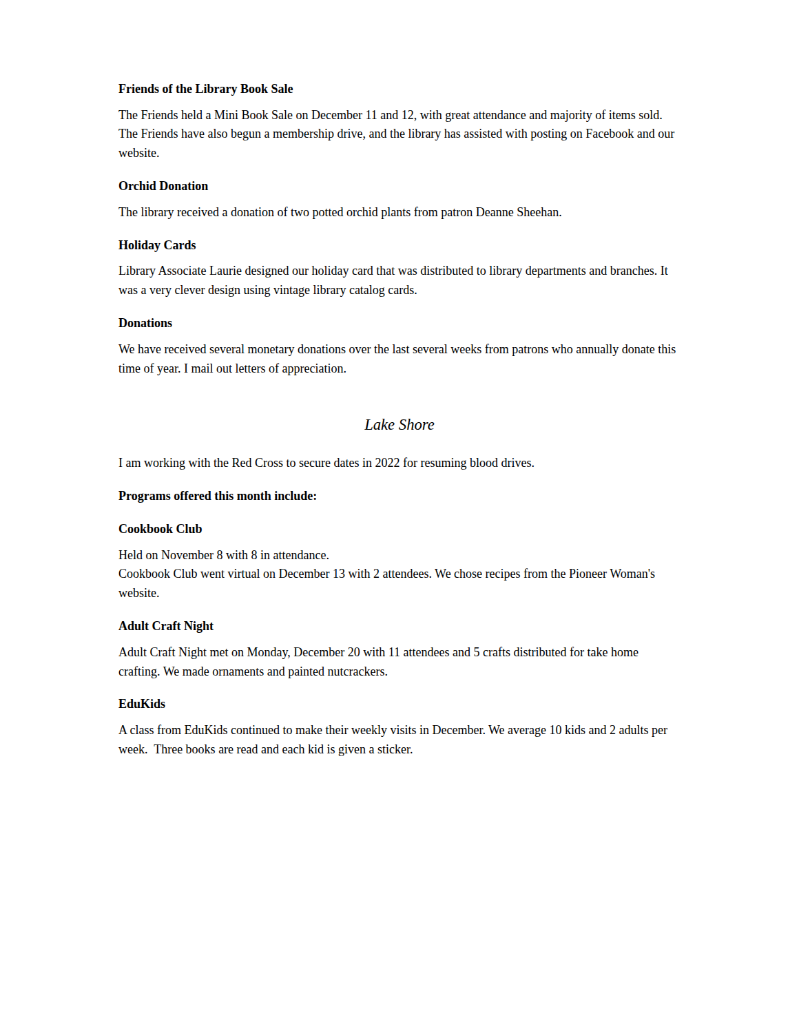Friends of the Library Book Sale
The Friends held a Mini Book Sale on December 11 and 12, with great attendance and majority of items sold. The Friends have also begun a membership drive, and the library has assisted with posting on Facebook and our website.
Orchid Donation
The library received a donation of two potted orchid plants from patron Deanne Sheehan.
Holiday Cards
Library Associate Laurie designed our holiday card that was distributed to library departments and branches. It was a very clever design using vintage library catalog cards.
Donations
We have received several monetary donations over the last several weeks from patrons who annually donate this time of year. I mail out letters of appreciation.
Lake Shore
I am working with the Red Cross to secure dates in 2022 for resuming blood drives.
Programs offered this month include:
Cookbook Club
Held on November 8 with 8 in attendance.
Cookbook Club went virtual on December 13 with 2 attendees. We chose recipes from the Pioneer Woman's website.
Adult Craft Night
Adult Craft Night met on Monday, December 20 with 11 attendees and 5 crafts distributed for take home crafting. We made ornaments and painted nutcrackers.
EduKids
A class from EduKids continued to make their weekly visits in December. We average 10 kids and 2 adults per week. Three books are read and each kid is given a sticker.